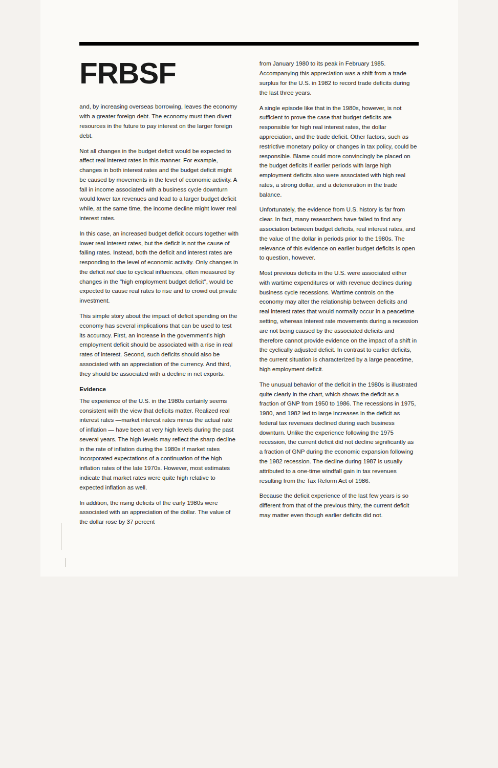FRBSF
and, by increasing overseas borrowing, leaves the economy with a greater foreign debt. The economy must then divert resources in the future to pay interest on the larger foreign debt.
Not all changes in the budget deficit would be expected to affect real interest rates in this manner. For example, changes in both interest rates and the budget deficit might be caused by movements in the level of economic activity. A fall in income associated with a business cycle downturn would lower tax revenues and lead to a larger budget deficit while, at the same time, the income decline might lower real interest rates.
In this case, an increased budget deficit occurs together with lower real interest rates, but the deficit is not the cause of falling rates. Instead, both the deficit and interest rates are responding to the level of economic activity. Only changes in the deficit not due to cyclical influences, often measured by changes in the "high employment budget deficit", would be expected to cause real rates to rise and to crowd out private investment.
This simple story about the impact of deficit spending on the economy has several implications that can be used to test its accuracy. First, an increase in the government's high employment deficit should be associated with a rise in real rates of interest. Second, such deficits should also be associated with an appreciation of the currency. And third, they should be associated with a decline in net exports.
Evidence
The experience of the U.S. in the 1980s certainly seems consistent with the view that deficits matter. Realized real interest rates —market interest rates minus the actual rate of inflation — have been at very high levels during the past several years. The high levels may reflect the sharp decline in the rate of inflation during the 1980s if market rates incorporated expectations of a continuation of the high inflation rates of the late 1970s. However, most estimates indicate that market rates were quite high relative to expected inflation as well.
In addition, the rising deficits of the early 1980s were associated with an appreciation of the dollar. The value of the dollar rose by 37 percent
from January 1980 to its peak in February 1985. Accompanying this appreciation was a shift from a trade surplus for the U.S. in 1982 to record trade deficits during the last three years.
A single episode like that in the 1980s, however, is not sufficient to prove the case that budget deficits are responsible for high real interest rates, the dollar appreciation, and the trade deficit. Other factors, such as restrictive monetary policy or changes in tax policy, could be responsible. Blame could more convincingly be placed on the budget deficits if earlier periods with large high employment deficits also were associated with high real rates, a strong dollar, and a deterioration in the trade balance.
Unfortunately, the evidence from U.S. history is far from clear. In fact, many researchers have failed to find any association between budget deficits, real interest rates, and the value of the dollar in periods prior to the 1980s. The relevance of this evidence on earlier budget deficits is open to question, however.
Most previous deficits in the U.S. were associated either with wartime expenditures or with revenue declines during business cycle recessions. Wartime controls on the economy may alter the relationship between deficits and real interest rates that would normally occur in a peacetime setting, whereas interest rate movements during a recession are not being caused by the associated deficits and therefore cannot provide evidence on the impact of a shift in the cyclically adjusted deficit. In contrast to earlier deficits, the current situation is characterized by a large peacetime, high employment deficit.
The unusual behavior of the deficit in the 1980s is illustrated quite clearly in the chart, which shows the deficit as a fraction of GNP from 1950 to 1986. The recessions in 1975, 1980, and 1982 led to large increases in the deficit as federal tax revenues declined during each business downturn. Unlike the experience following the 1975 recession, the current deficit did not decline significantly as a fraction of GNP during the economic expansion following the 1982 recession. The decline during 1987 is usually attributed to a one-time windfall gain in tax revenues resulting from the Tax Reform Act of 1986.
Because the deficit experience of the last few years is so different from that of the previous thirty, the current deficit may matter even though earlier deficits did not.